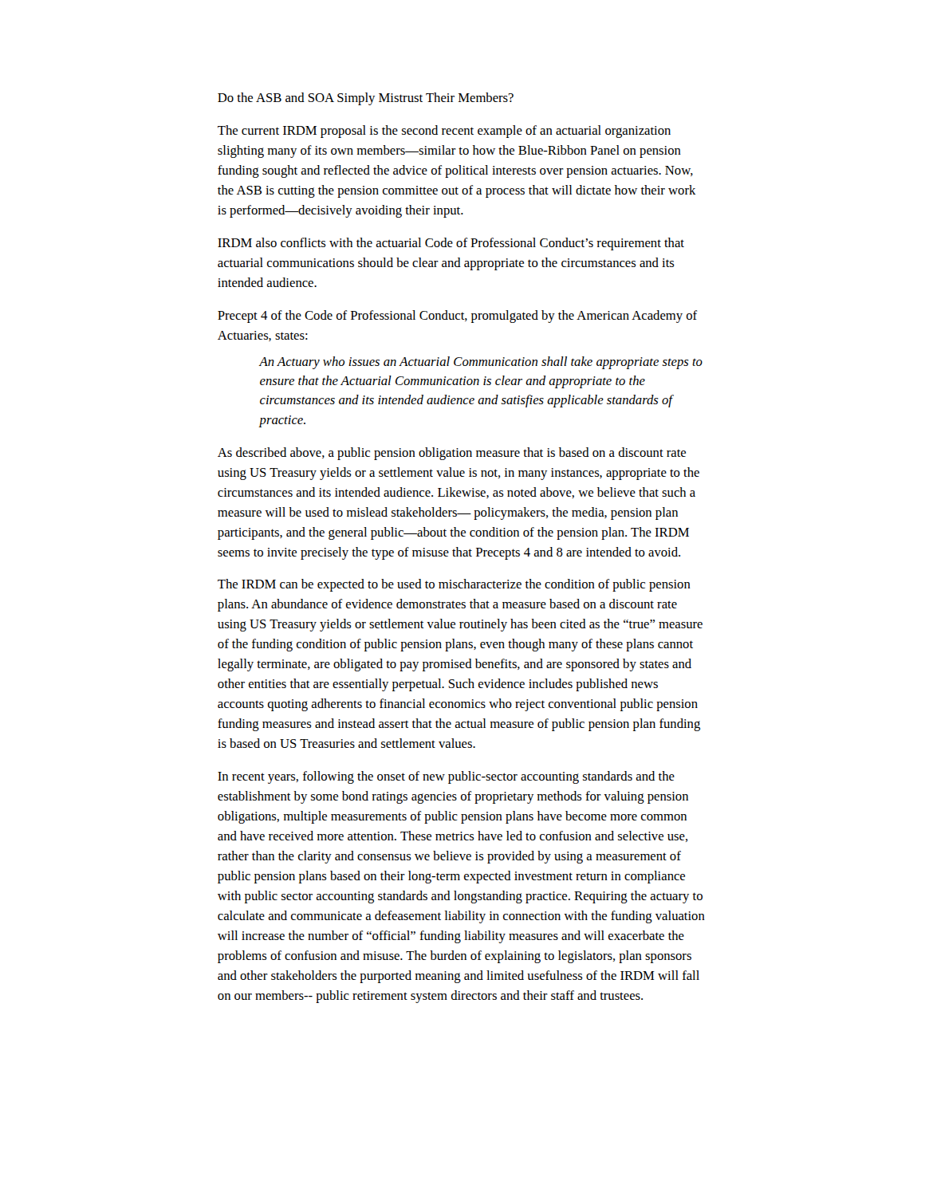Do the ASB and SOA Simply Mistrust Their Members?
The current IRDM proposal is the second recent example of an actuarial organization slighting many of its own members—similar to how the Blue-Ribbon Panel on pension funding sought and reflected the advice of political interests over pension actuaries. Now, the ASB is cutting the pension committee out of a process that will dictate how their work is performed—decisively avoiding their input.
IRDM also conflicts with the actuarial Code of Professional Conduct’s requirement that actuarial communications should be clear and appropriate to the circumstances and its intended audience.
Precept 4 of the Code of Professional Conduct, promulgated by the American Academy of Actuaries, states:
An Actuary who issues an Actuarial Communication shall take appropriate steps to ensure that the Actuarial Communication is clear and appropriate to the circumstances and its intended audience and satisfies applicable standards of practice.
As described above, a public pension obligation measure that is based on a discount rate using US Treasury yields or a settlement value is not, in many instances, appropriate to the circumstances and its intended audience. Likewise, as noted above, we believe that such a measure will be used to mislead stakeholders— policymakers, the media, pension plan participants, and the general public—about the condition of the pension plan. The IRDM seems to invite precisely the type of misuse that Precepts 4 and 8 are intended to avoid.
The IRDM can be expected to be used to mischaracterize the condition of public pension plans. An abundance of evidence demonstrates that a measure based on a discount rate using US Treasury yields or settlement value routinely has been cited as the “true” measure of the funding condition of public pension plans, even though many of these plans cannot legally terminate, are obligated to pay promised benefits, and are sponsored by states and other entities that are essentially perpetual. Such evidence includes published news accounts quoting adherents to financial economics who reject conventional public pension funding measures and instead assert that the actual measure of public pension plan funding is based on US Treasuries and settlement values.
In recent years, following the onset of new public-sector accounting standards and the establishment by some bond ratings agencies of proprietary methods for valuing pension obligations, multiple measurements of public pension plans have become more common and have received more attention. These metrics have led to confusion and selective use, rather than the clarity and consensus we believe is provided by using a measurement of public pension plans based on their long-term expected investment return in compliance with public sector accounting standards and longstanding practice. Requiring the actuary to calculate and communicate a defeasement liability in connection with the funding valuation will increase the number of “official” funding liability measures and will exacerbate the problems of confusion and misuse. The burden of explaining to legislators, plan sponsors and other stakeholders the purported meaning and limited usefulness of the IRDM will fall on our members-- public retirement system directors and their staff and trustees.